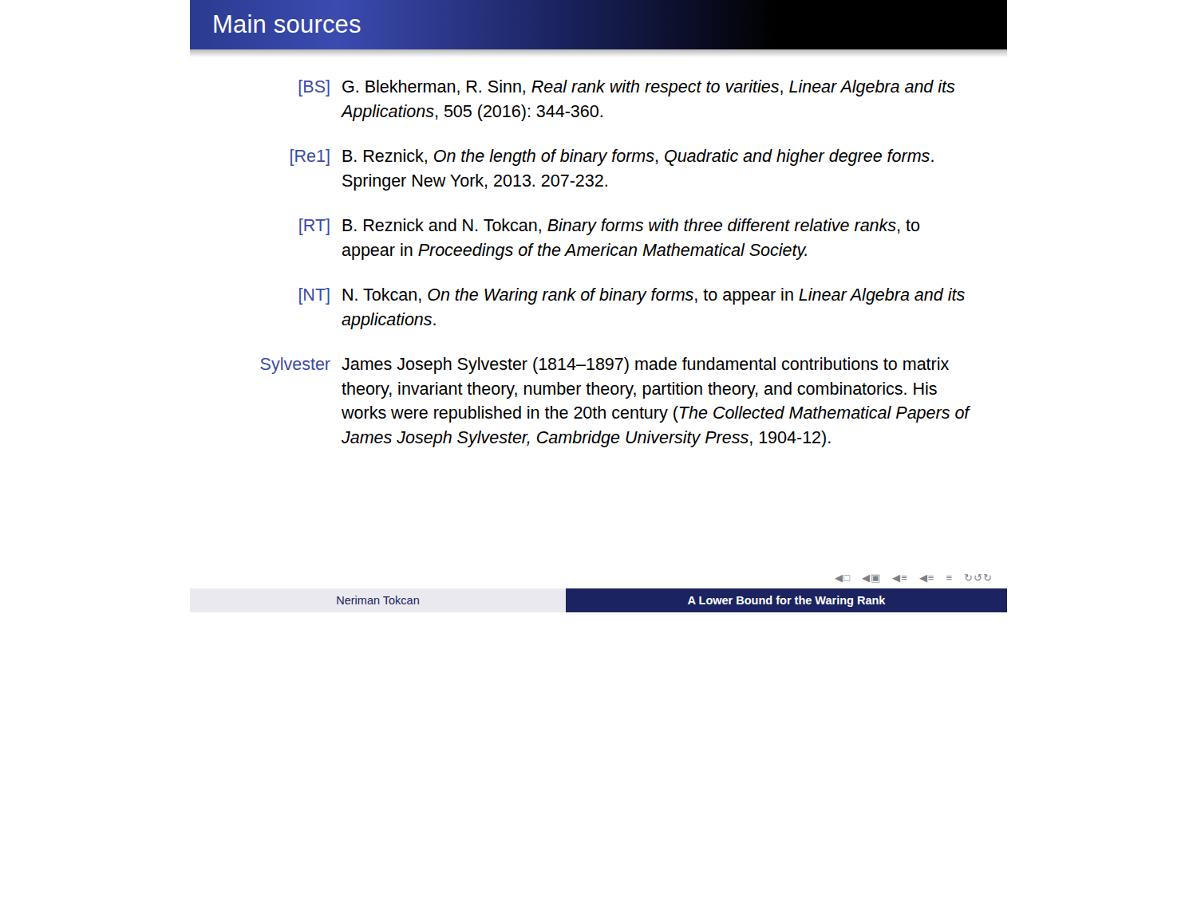Main sources
[BS]
G. Blekherman, R. Sinn, Real rank with respect to varities, Linear Algebra and its Applications, 505 (2016): 344-360.
[Re1]
B. Reznick, On the length of binary forms, Quadratic and higher degree forms. Springer New York, 2013. 207-232.
[RT]
B. Reznick and N. Tokcan, Binary forms with three different relative ranks, to appear in Proceedings of the American Mathematical Society.
[NT]
N. Tokcan, On the Waring rank of binary forms, to appear in Linear Algebra and its applications.
Sylvester
James Joseph Sylvester (1814–1897) made fundamental contributions to matrix theory, invariant theory, number theory, partition theory, and combinatorics. His works were republished in the 20th century (The Collected Mathematical Papers of James Joseph Sylvester, Cambridge University Press, 1904-12).
◀□ ◀▣ ◀≡ ◀≡ ≡ ↻↺↻
Neriman Tokcan
A Lower Bound for the Waring Rank